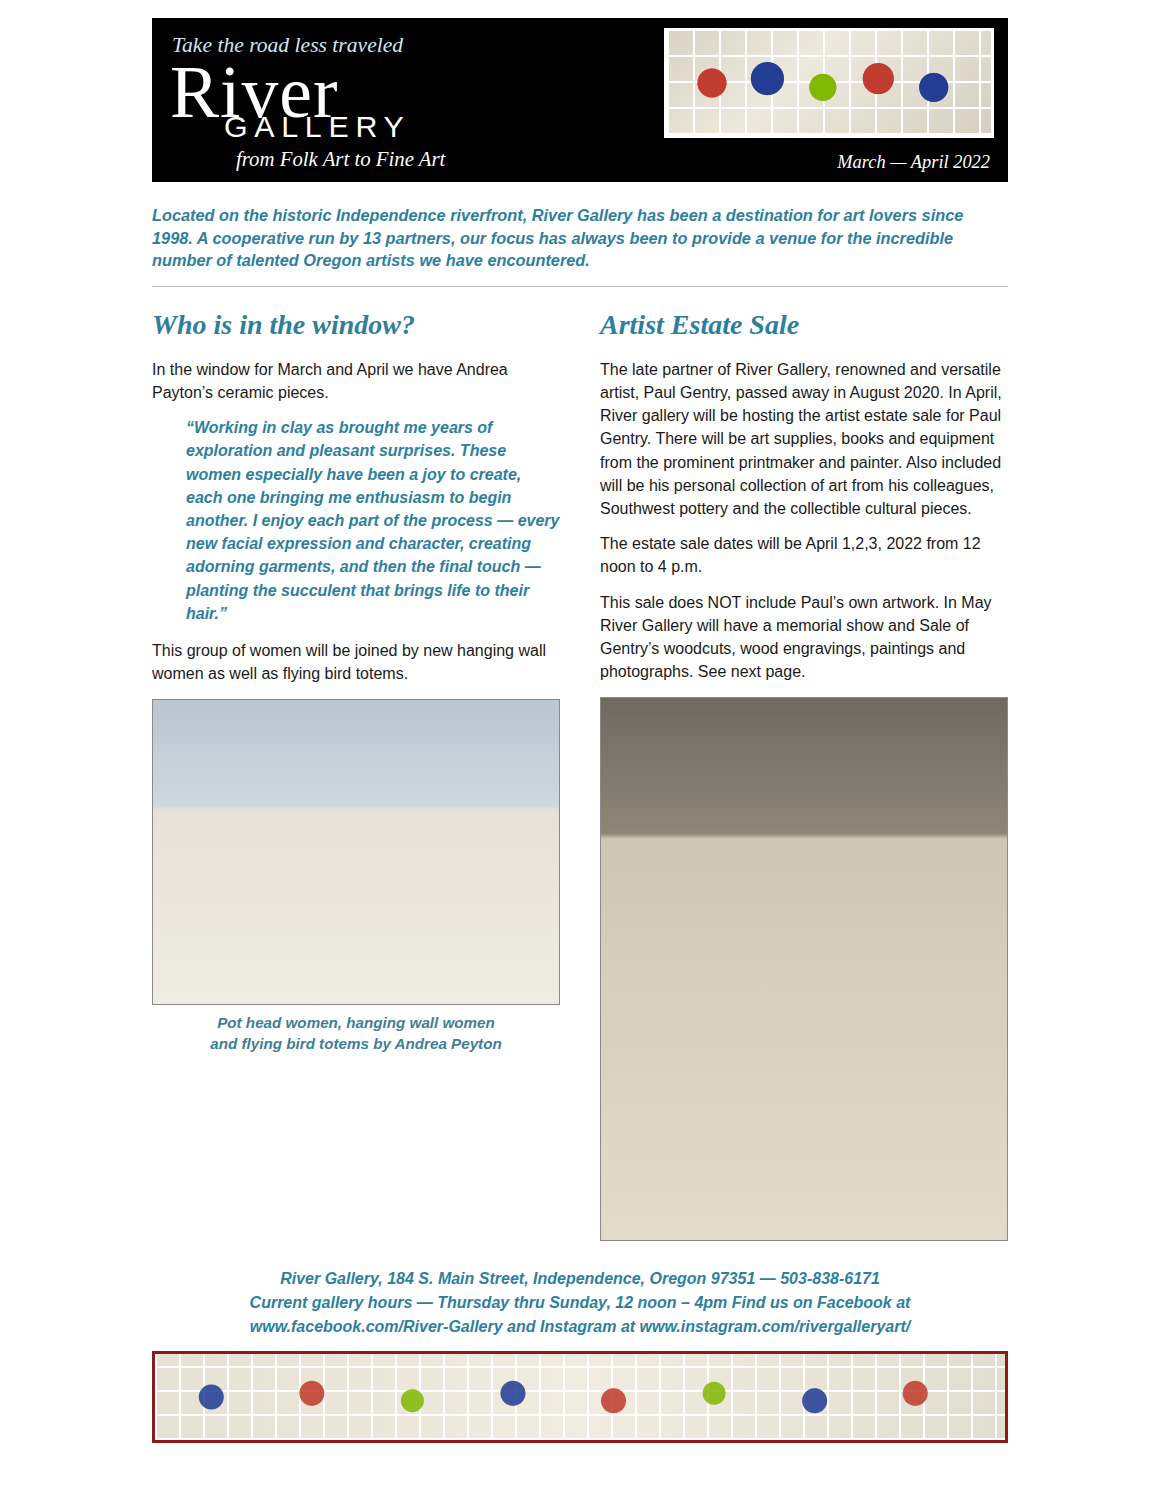Take the road less traveled
River GALLERY
from Folk Art to Fine Art
March — April 2022
Located on the historic Independence riverfront, River Gallery has been a destination for art lovers since 1998. A cooperative run by 13 partners, our focus has always been to provide a venue for the incredible number of talented Oregon artists we have encountered.
Who is in the window?
In the window for March and April we have Andrea Payton’s ceramic pieces.
“Working in clay as brought me years of exploration and pleasant surprises. These women especially have been a joy to create, each one bringing me enthusiasm to begin another. I enjoy each part of the process — every new facial expression and character, creating adorning garments, and then the final touch — planting the succulent that brings life to their hair.”
This group of women will be joined by new hanging wall women as well as flying bird totems.
Pot head women, hanging wall women
and flying bird totems by Andrea Peyton
Artist Estate Sale
The late partner of River Gallery, renowned and versatile artist, Paul Gentry, passed away in August 2020. In April, River gallery will be hosting the artist estate sale for Paul Gentry. There will be art supplies, books and equipment from the prominent printmaker and painter. Also included will be his personal collection of art from his colleagues, Southwest pottery and the collectible cultural pieces.
The estate sale dates will be April 1,2,3, 2022 from 12 noon to 4 p.m.
This sale does NOT include Paul’s own artwork. In May River Gallery will have a memorial show and Sale of Gentry’s woodcuts, wood engravings, paintings and photographs. See next page.
River Gallery, 184 S. Main Street, Independence, Oregon 97351 — 503-838-6171
Current gallery hours — Thursday thru Sunday, 12 noon – 4pm Find us on Facebook at
www.facebook.com/River-Gallery and Instagram at www.instagram.com/rivergalleryart/